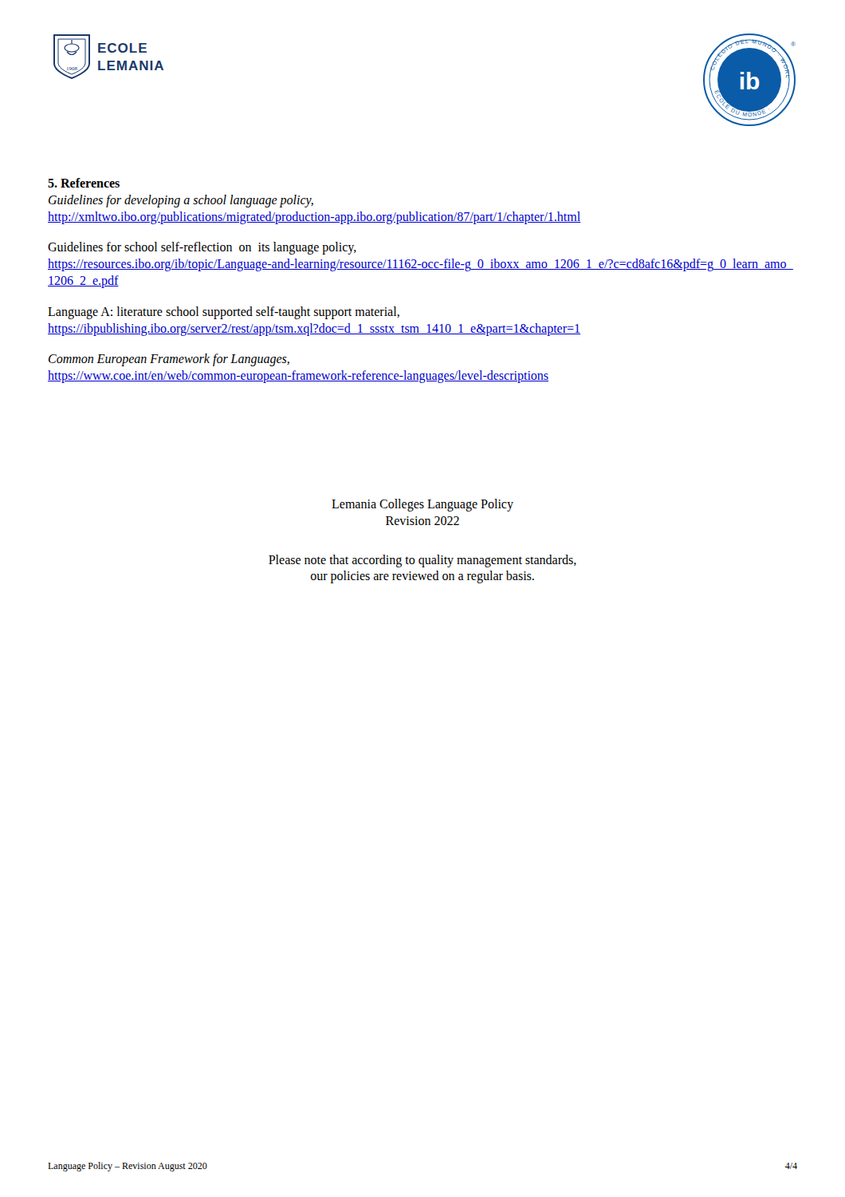1908 ECOLE LEMANIA
ib COLEGIO DEL MUNDO · WORLD SCHOOL ÉCOLE DU MONDE · ®
5. References
Guidelines for developing a school language policy,
http://xmltwo.ibo.org/publications/migrated/production-app.ibo.org/publication/87/part/1/chapter/1.html
Guidelines for school self-reflection on its language policy,
https://resources.ibo.org/ib/topic/Language-and-learning/resource/11162-occ-file-g_0_iboxx_amo_1206_1_e/?c=cd8afc16&pdf=g_0_learn_amo_1206_2_e.pdf
Language A: literature school supported self-taught support material,
https://ibpublishing.ibo.org/server2/rest/app/tsm.xql?doc=d_1_ssstx_tsm_1410_1_e&part=1&chapter=1
Common European Framework for Languages,
https://www.coe.int/en/web/common-european-framework-reference-languages/level-descriptions
Lemania Colleges Language Policy
Revision 2022
Please note that according to quality management standards,
our policies are reviewed on a regular basis.
Language Policy – Revision August 2020 4/4